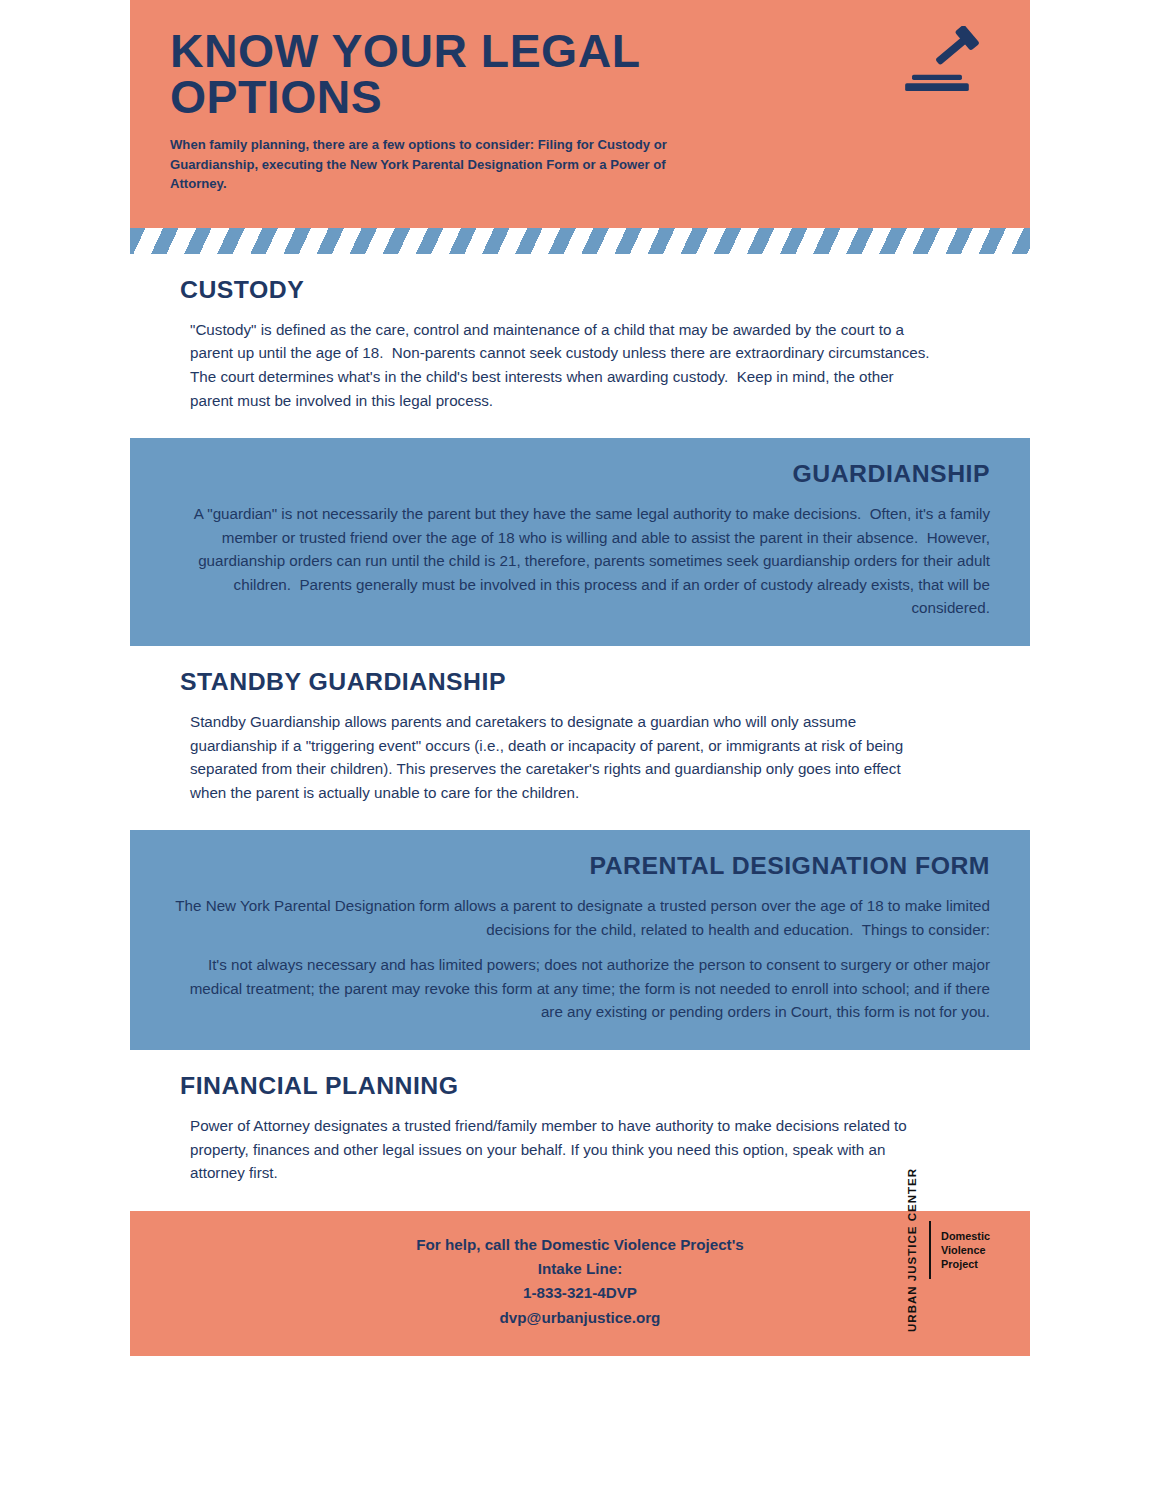Know Your Legal Options
When family planning, there are a few options to consider: Filing for Custody or Guardianship, executing the New York Parental Designation Form or a Power of Attorney.
Custody
"Custody" is defined as the care, control and maintenance of a child that may be awarded by the court to a parent up until the age of 18. Non-parents cannot seek custody unless there are extraordinary circumstances. The court determines what's in the child's best interests when awarding custody. Keep in mind, the other parent must be involved in this legal process.
Guardianship
A "guardian" is not necessarily the parent but they have the same legal authority to make decisions. Often, it's a family member or trusted friend over the age of 18 who is willing and able to assist the parent in their absence. However, guardianship orders can run until the child is 21, therefore, parents sometimes seek guardianship orders for their adult children. Parents generally must be involved in this process and if an order of custody already exists, that will be considered.
Standby Guardianship
Standby Guardianship allows parents and caretakers to designate a guardian who will only assume guardianship if a "triggering event" occurs (i.e., death or incapacity of parent, or immigrants at risk of being separated from their children). This preserves the caretaker's rights and guardianship only goes into effect when the parent is actually unable to care for the children.
Parental Designation Form
The New York Parental Designation form allows a parent to designate a trusted person over the age of 18 to make limited decisions for the child, related to health and education. Things to consider:
It's not always necessary and has limited powers; does not authorize the person to consent to surgery or other major medical treatment; the parent may revoke this form at any time; the form is not needed to enroll into school; and if there are any existing or pending orders in Court, this form is not for you.
Financial Planning
Power of Attorney designates a trusted friend/family member to have authority to make decisions related to property, finances and other legal issues on your behalf. If you think you need this option, speak with an attorney first.
For help, call the Domestic Violence Project's
Intake Line:
1-833-321-4DVP
dvp@urbanjustice.org
Urban Justice Center
Domestic
Violence
Project